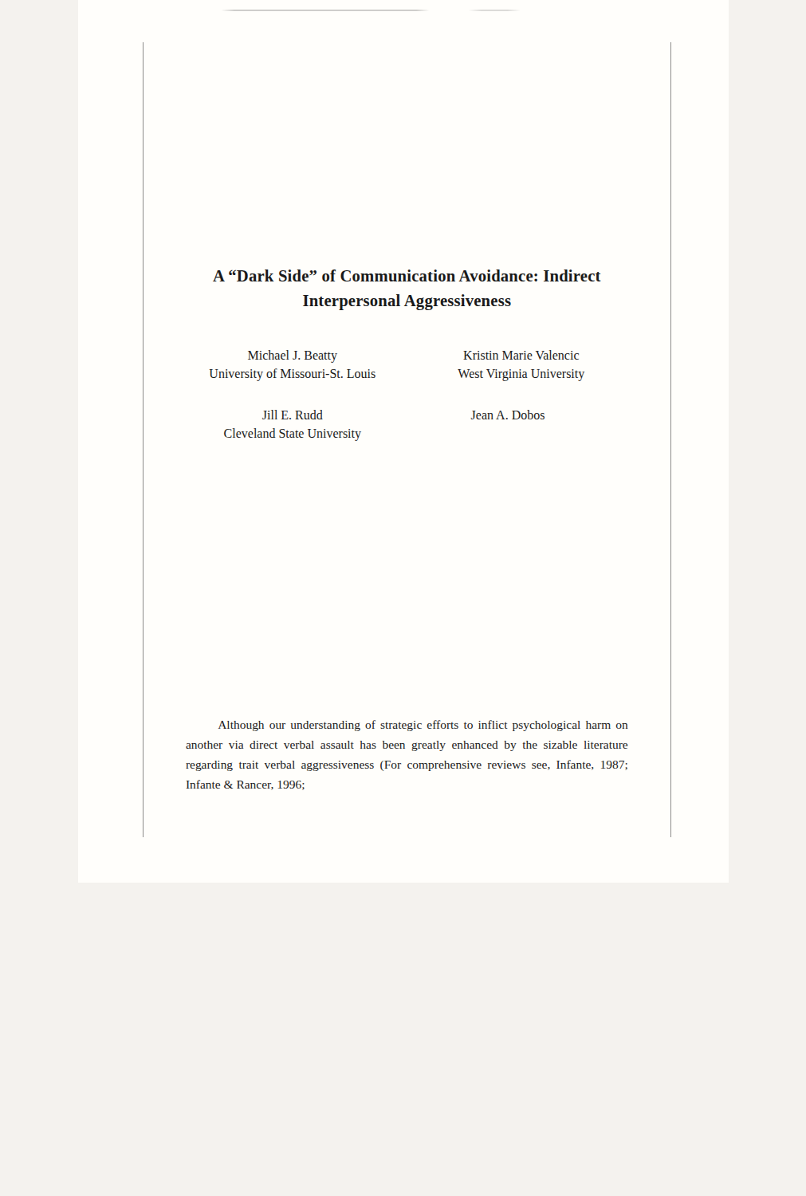A “Dark Side” of Communication Avoidance: Indirect
Interpersonal Aggressiveness
| Michael J. Beatty University of Missouri-St. Louis | Kristin Marie Valencic West Virginia University |
| Jill E. Rudd Cleveland State University | Jean A. Dobos |
Although our understanding of strategic efforts to inflict psychological harm on another via direct verbal assault has been greatly enhanced by the sizable literature regarding trait verbal aggressiveness (For comprehensive reviews see, Infante, 1987; Infante & Rancer, 1996;